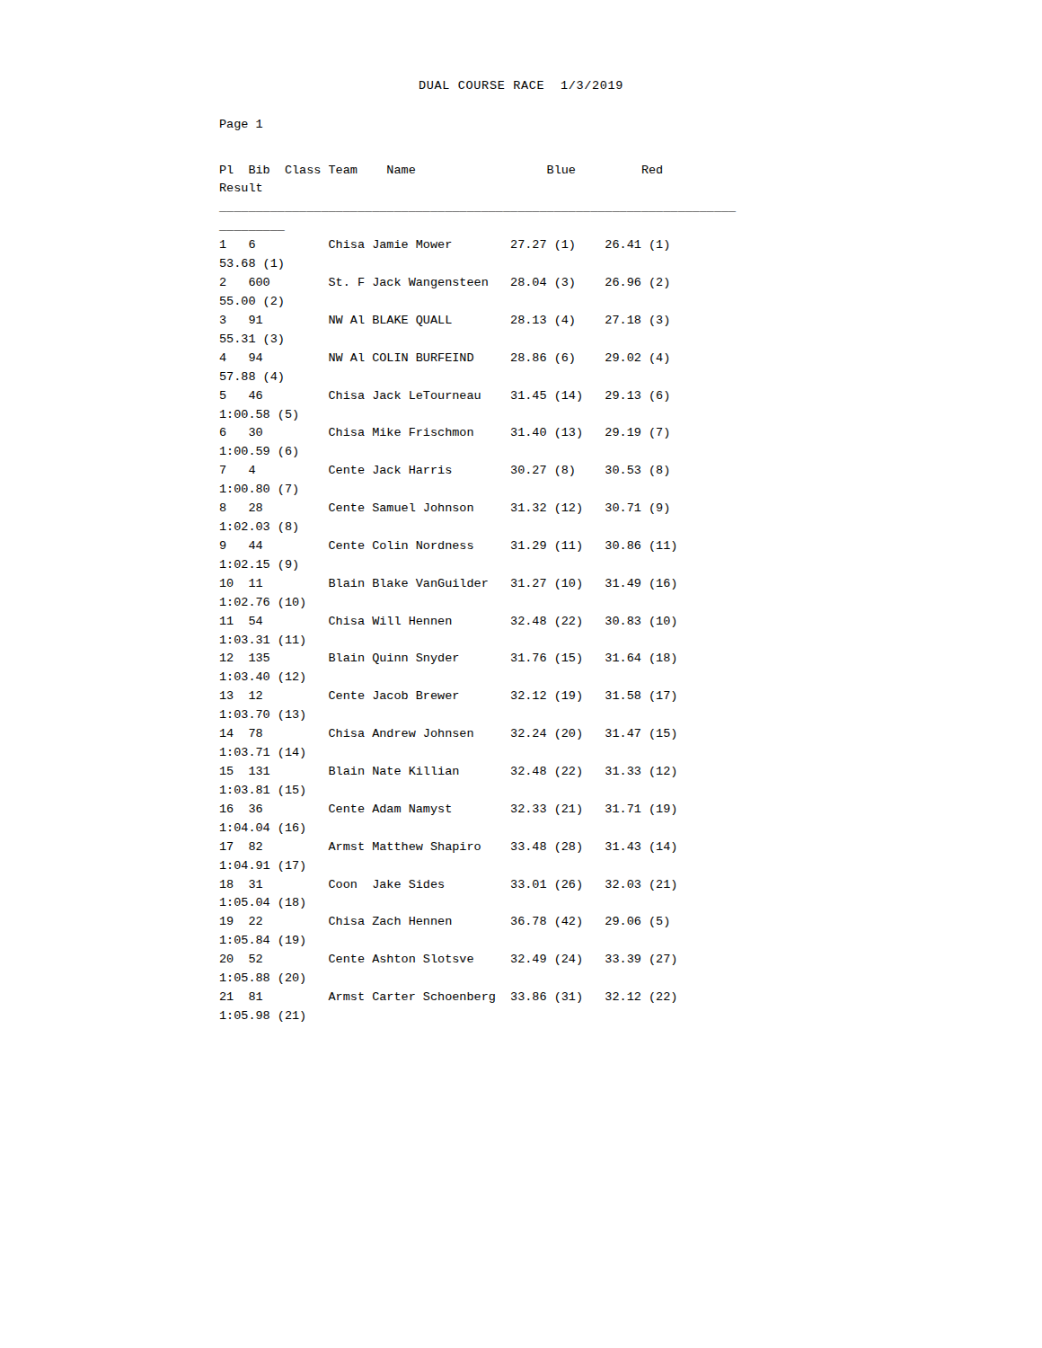DUAL COURSE RACE 1/3/2019
Page 1
Pl  Bib  Class Team    Name                  Blue         Red
Result
_______________________________________________________________________
_________
1   6          Chisa Jamie Mower        27.27 (1)    26.41 (1)
53.68 (1)
2   600        St. F Jack Wangensteen   28.04 (3)    26.96 (2)
55.00 (2)
3   91         NW Al BLAKE QUALL        28.13 (4)    27.18 (3)
55.31 (3)
4   94         NW Al COLIN BURFEIND     28.86 (6)    29.02 (4)
57.88 (4)
5   46         Chisa Jack LeTourneau    31.45 (14)   29.13 (6)
1:00.58 (5)
6   30         Chisa Mike Frischmon     31.40 (13)   29.19 (7)
1:00.59 (6)
7   4          Cente Jack Harris        30.27 (8)    30.53 (8)
1:00.80 (7)
8   28         Cente Samuel Johnson     31.32 (12)   30.71 (9)
1:02.03 (8)
9   44         Cente Colin Nordness     31.29 (11)   30.86 (11)
1:02.15 (9)
10  11         Blain Blake VanGuilder   31.27 (10)   31.49 (16)
1:02.76 (10)
11  54         Chisa Will Hennen        32.48 (22)   30.83 (10)
1:03.31 (11)
12  135        Blain Quinn Snyder       31.76 (15)   31.64 (18)
1:03.40 (12)
13  12         Cente Jacob Brewer       32.12 (19)   31.58 (17)
1:03.70 (13)
14  78         Chisa Andrew Johnsen     32.24 (20)   31.47 (15)
1:03.71 (14)
15  131        Blain Nate Killian       32.48 (22)   31.33 (12)
1:03.81 (15)
16  36         Cente Adam Namyst        32.33 (21)   31.71 (19)
1:04.04 (16)
17  82         Armst Matthew Shapiro    33.48 (28)   31.43 (14)
1:04.91 (17)
18  31         Coon  Jake Sides         33.01 (26)   32.03 (21)
1:05.04 (18)
19  22         Chisa Zach Hennen        36.78 (42)   29.06 (5)
1:05.84 (19)
20  52         Cente Ashton Slotsve     32.49 (24)   33.39 (27)
1:05.88 (20)
21  81         Armst Carter Schoenberg  33.86 (31)   32.12 (22)
1:05.98 (21)